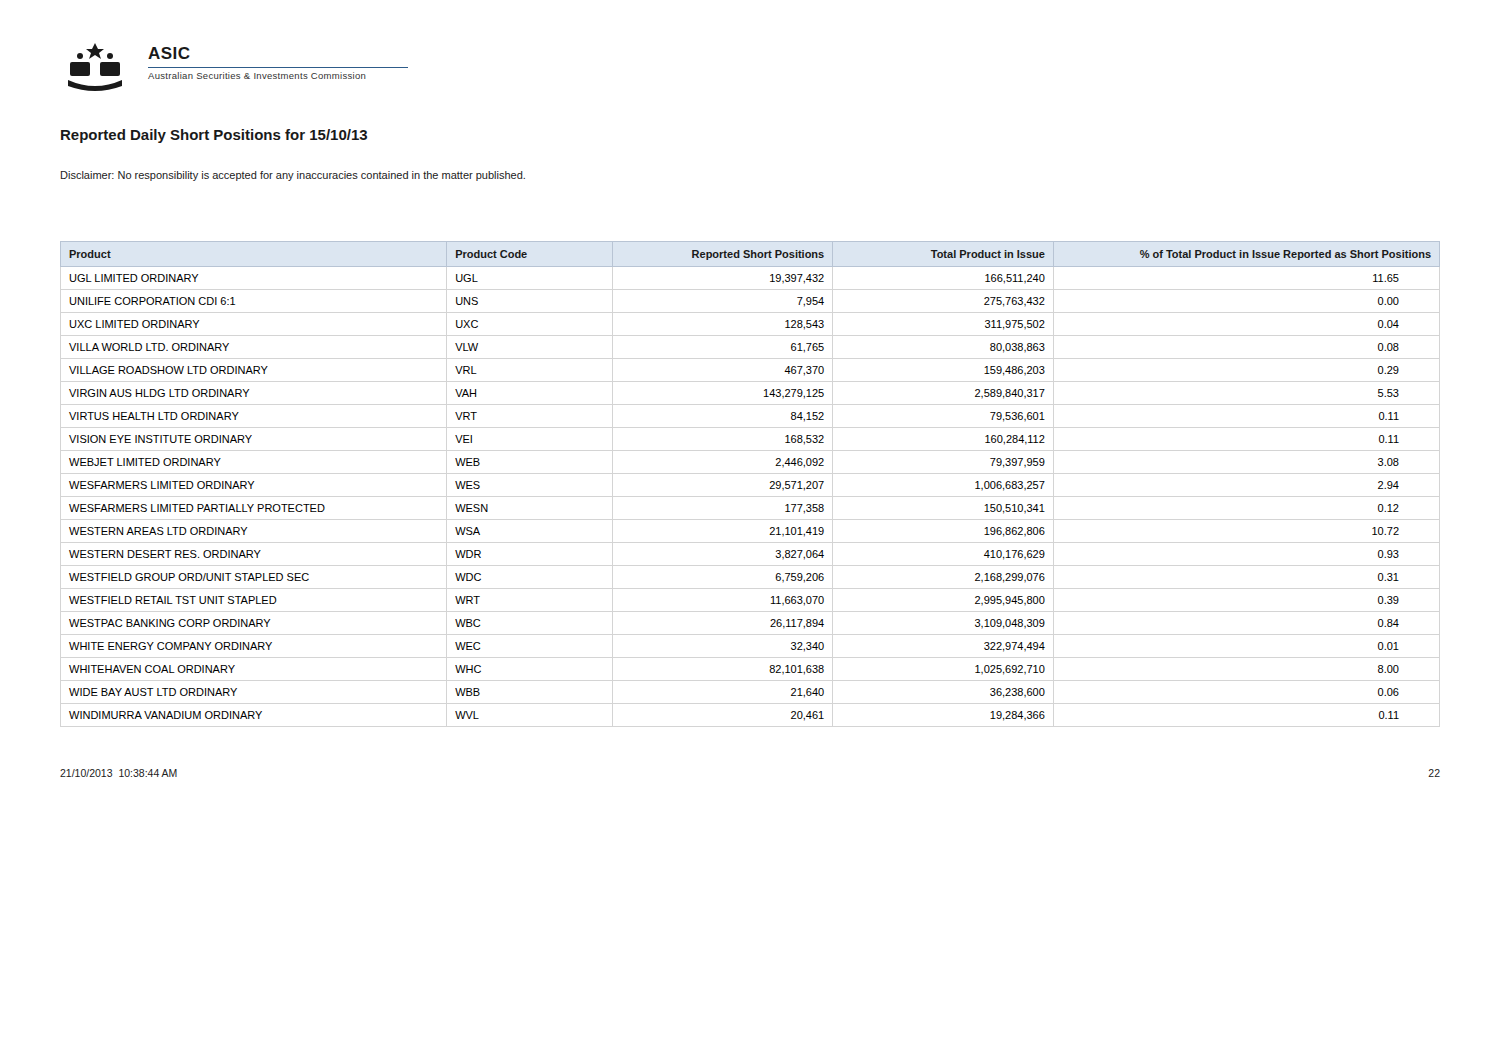ASIC
Australian Securities & Investments Commission
Reported Daily Short Positions for 15/10/13
Disclaimer: No responsibility is accepted for any inaccuracies contained in the matter published.
| Product | Product Code | Reported Short Positions | Total Product in Issue | % of Total Product in Issue Reported as Short Positions |
| --- | --- | --- | --- | --- |
| UGL LIMITED ORDINARY | UGL | 19,397,432 | 166,511,240 | 11.65 |
| UNILIFE CORPORATION CDI 6:1 | UNS | 7,954 | 275,763,432 | 0.00 |
| UXC LIMITED ORDINARY | UXC | 128,543 | 311,975,502 | 0.04 |
| VILLA WORLD LTD. ORDINARY | VLW | 61,765 | 80,038,863 | 0.08 |
| VILLAGE ROADSHOW LTD ORDINARY | VRL | 467,370 | 159,486,203 | 0.29 |
| VIRGIN AUS HLDG LTD ORDINARY | VAH | 143,279,125 | 2,589,840,317 | 5.53 |
| VIRTUS HEALTH LTD ORDINARY | VRT | 84,152 | 79,536,601 | 0.11 |
| VISION EYE INSTITUTE ORDINARY | VEI | 168,532 | 160,284,112 | 0.11 |
| WEBJET LIMITED ORDINARY | WEB | 2,446,092 | 79,397,959 | 3.08 |
| WESFARMERS LIMITED ORDINARY | WES | 29,571,207 | 1,006,683,257 | 2.94 |
| WESFARMERS LIMITED PARTIALLY PROTECTED | WESN | 177,358 | 150,510,341 | 0.12 |
| WESTERN AREAS LTD ORDINARY | WSA | 21,101,419 | 196,862,806 | 10.72 |
| WESTERN DESERT RES. ORDINARY | WDR | 3,827,064 | 410,176,629 | 0.93 |
| WESTFIELD GROUP ORD/UNIT STAPLED SEC | WDC | 6,759,206 | 2,168,299,076 | 0.31 |
| WESTFIELD RETAIL TST UNIT STAPLED | WRT | 11,663,070 | 2,995,945,800 | 0.39 |
| WESTPAC BANKING CORP ORDINARY | WBC | 26,117,894 | 3,109,048,309 | 0.84 |
| WHITE ENERGY COMPANY ORDINARY | WEC | 32,340 | 322,974,494 | 0.01 |
| WHITEHAVEN COAL ORDINARY | WHC | 82,101,638 | 1,025,692,710 | 8.00 |
| WIDE BAY AUST LTD ORDINARY | WBB | 21,640 | 36,238,600 | 0.06 |
| WINDIMURRA VANADIUM ORDINARY | WVL | 20,461 | 19,284,366 | 0.11 |
21/10/2013 10:38:44 AM 22